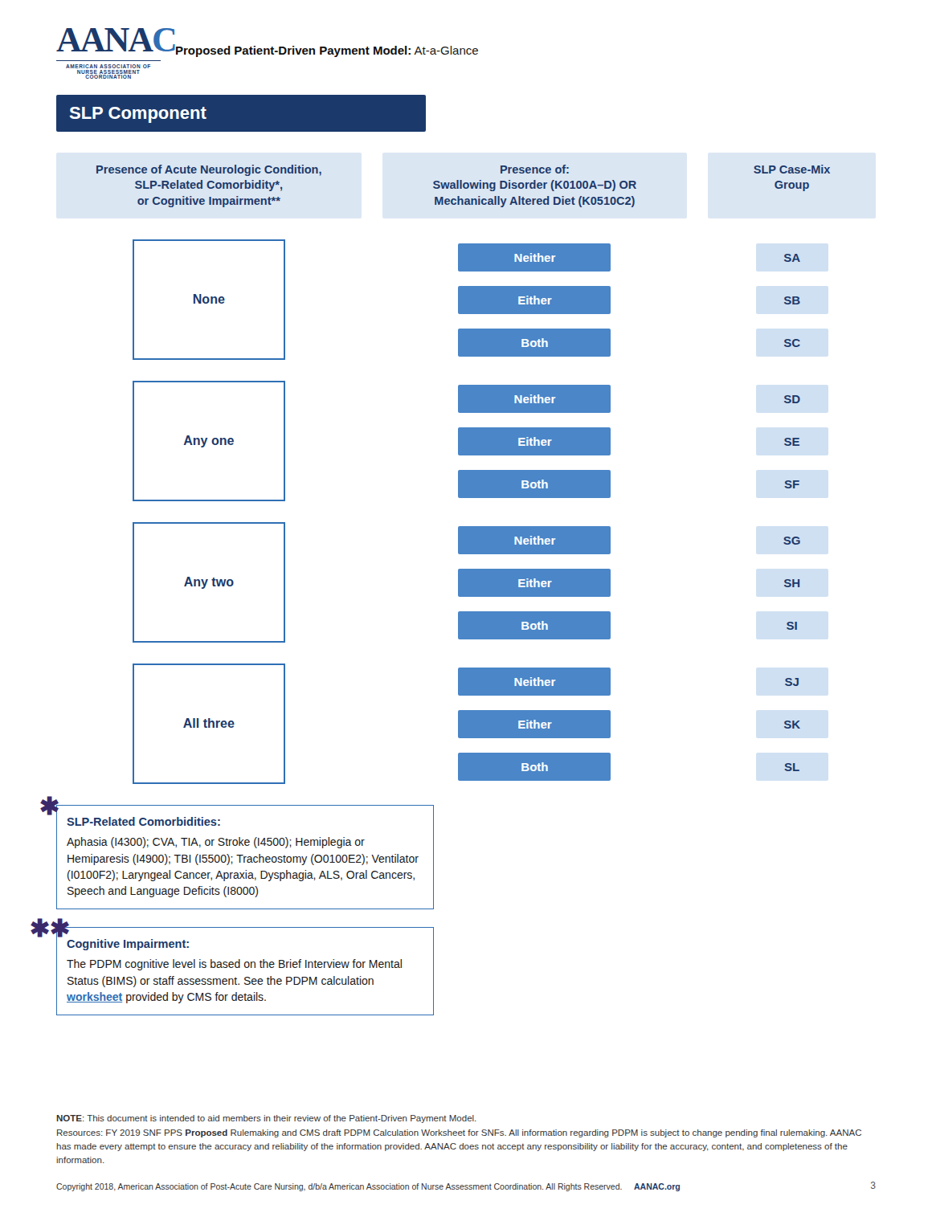AANAC
American Association of
Nurse Assessment Coordination
Proposed Patient-Driven Payment Model: At-a-Glance
SLP Component
Presence of Acute Neurologic Condition,
SLP-Related Comorbidity*,
or Cognitive Impairment**
Presence of:
Swallowing Disorder (K0100A–D) OR
Mechanically Altered Diet (K0510C2)
SLP Case-Mix
Group
None
Neither
Either
Both
SA
SB
SC
Any one
Neither
Either
Both
SD
SE
SF
Any two
Neither
Either
Both
SG
SH
SI
All three
Neither
Either
Both
SJ
SK
SL
✱
SLP-Related Comorbidities:
Aphasia (I4300); CVA, TIA, or Stroke (I4500); Hemiplegia or Hemiparesis (I4900); TBI (I5500); Tracheostomy (O0100E2); Ventilator (I0100F2); Laryngeal Cancer, Apraxia, Dysphagia, ALS, Oral Cancers, Speech and Language Deficits (I8000)
✱✱
Cognitive Impairment:
The PDPM cognitive level is based on the Brief Interview for Mental Status (BIMS) or staff assessment. See the PDPM calculation worksheet provided by CMS for details.
NOTE: This document is intended to aid members in their review of the Patient-Driven Payment Model.
Resources: FY 2019 SNF PPS Proposed Rulemaking and CMS draft PDPM Calculation Worksheet for SNFs. All information regarding PDPM is subject to change pending final rulemaking. AANAC has made every attempt to ensure the accuracy and reliability of the information provided. AANAC does not accept any responsibility or liability for the accuracy, content, and completeness of the information.
Copyright 2018, American Association of Post-Acute Care Nursing, d/b/a American Association of Nurse Assessment Coordination. All Rights Reserved. AANAC.org
3